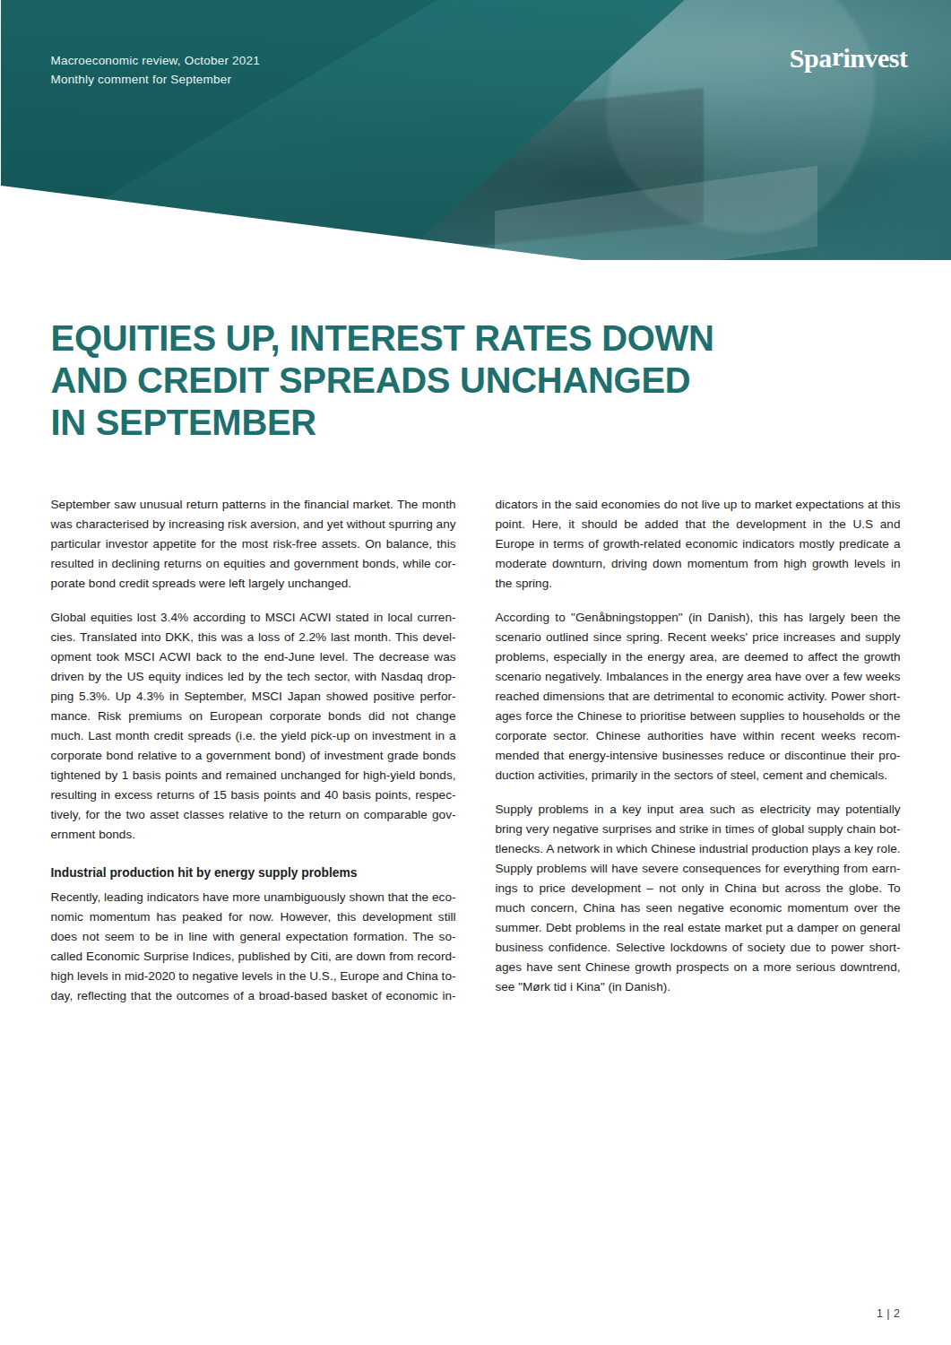Macroeconomic review, October 2021
Monthly comment for September
Sparinvest
EQUITIES UP, INTEREST RATES DOWN AND CREDIT SPREADS UNCHANGED IN SEPTEMBER
September saw unusual return patterns in the financial market. The month was characterised by increasing risk aversion, and yet without spurring any particular investor appetite for the most risk-free assets. On balance, this resulted in declining returns on equities and government bonds, while corporate bond credit spreads were left largely unchanged.
Global equities lost 3.4% according to MSCI ACWI stated in local currencies. Translated into DKK, this was a loss of 2.2% last month. This development took MSCI ACWI back to the end-June level. The decrease was driven by the US equity indices led by the tech sector, with Nasdaq dropping 5.3%. Up 4.3% in September, MSCI Japan showed positive performance. Risk premiums on European corporate bonds did not change much. Last month credit spreads (i.e. the yield pick-up on investment in a corporate bond relative to a government bond) of investment grade bonds tightened by 1 basis points and remained unchanged for high-yield bonds, resulting in excess returns of 15 basis points and 40 basis points, respectively, for the two asset classes relative to the return on comparable government bonds.
Industrial production hit by energy supply problems
Recently, leading indicators have more unambiguously shown that the economic momentum has peaked for now. However, this development still does not seem to be in line with general expectation formation. The so-called Economic Surprise Indices, published by Citi, are down from record-high levels in mid-2020 to negative levels in the U.S., Europe and China today, reflecting that the outcomes of a broad-based basket of economic indicators in the said economies do not live up to market expectations at this point. Here, it should be added that the development in the U.S and Europe in terms of growth-related economic indicators mostly predicate a moderate downturn, driving down momentum from high growth levels in the spring.
According to "Genåbningstoppen" (in Danish), this has largely been the scenario outlined since spring. Recent weeks' price increases and supply problems, especially in the energy area, are deemed to affect the growth scenario negatively. Imbalances in the energy area have over a few weeks reached dimensions that are detrimental to economic activity. Power shortages force the Chinese to prioritise between supplies to households or the corporate sector. Chinese authorities have within recent weeks recommended that energy-intensive businesses reduce or discontinue their production activities, primarily in the sectors of steel, cement and chemicals.
Supply problems in a key input area such as electricity may potentially bring very negative surprises and strike in times of global supply chain bottlenecks. A network in which Chinese industrial production plays a key role. Supply problems will have severe consequences for everything from earnings to price development – not only in China but across the globe. To much concern, China has seen negative economic momentum over the summer. Debt problems in the real estate market put a damper on general business confidence. Selective lockdowns of society due to power shortages have sent Chinese growth prospects on a more serious downtrend, see "Mørk tid i Kina" (in Danish).
1 | 2